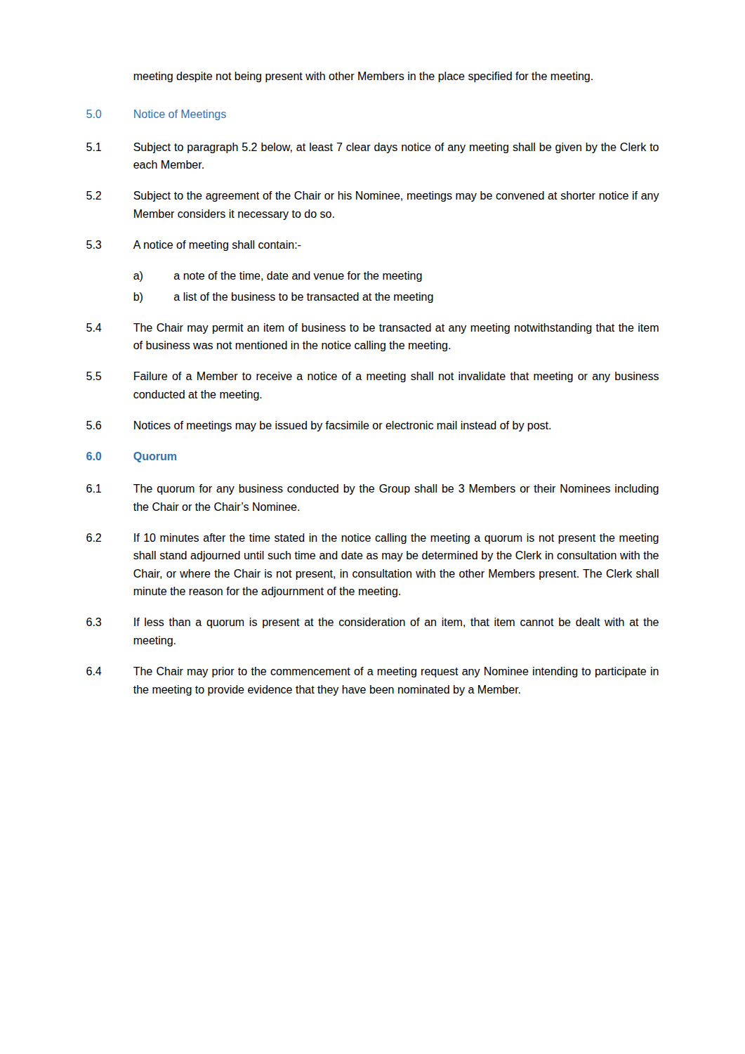meeting despite not being present with other Members in the place specified for the meeting.
5.0 Notice of Meetings
5.1 Subject to paragraph 5.2 below, at least 7 clear days notice of any meeting shall be given by the Clerk to each Member.
5.2 Subject to the agreement of the Chair or his Nominee, meetings may be convened at shorter notice if any Member considers it necessary to do so.
5.3 A notice of meeting shall contain:-
a) a note of the time, date and venue for the meeting
b) a list of the business to be transacted at the meeting
5.4 The Chair may permit an item of business to be transacted at any meeting notwithstanding that the item of business was not mentioned in the notice calling the meeting.
5.5 Failure of a Member to receive a notice of a meeting shall not invalidate that meeting or any business conducted at the meeting.
5.6 Notices of meetings may be issued by facsimile or electronic mail instead of by post.
6.0 Quorum
6.1 The quorum for any business conducted by the Group shall be 3 Members or their Nominees including the Chair or the Chair’s Nominee.
6.2 If 10 minutes after the time stated in the notice calling the meeting a quorum is not present the meeting shall stand adjourned until such time and date as may be determined by the Clerk in consultation with the Chair, or where the Chair is not present, in consultation with the other Members present. The Clerk shall minute the reason for the adjournment of the meeting.
6.3 If less than a quorum is present at the consideration of an item, that item cannot be dealt with at the meeting.
6.4 The Chair may prior to the commencement of a meeting request any Nominee intending to participate in the meeting to provide evidence that they have been nominated by a Member.